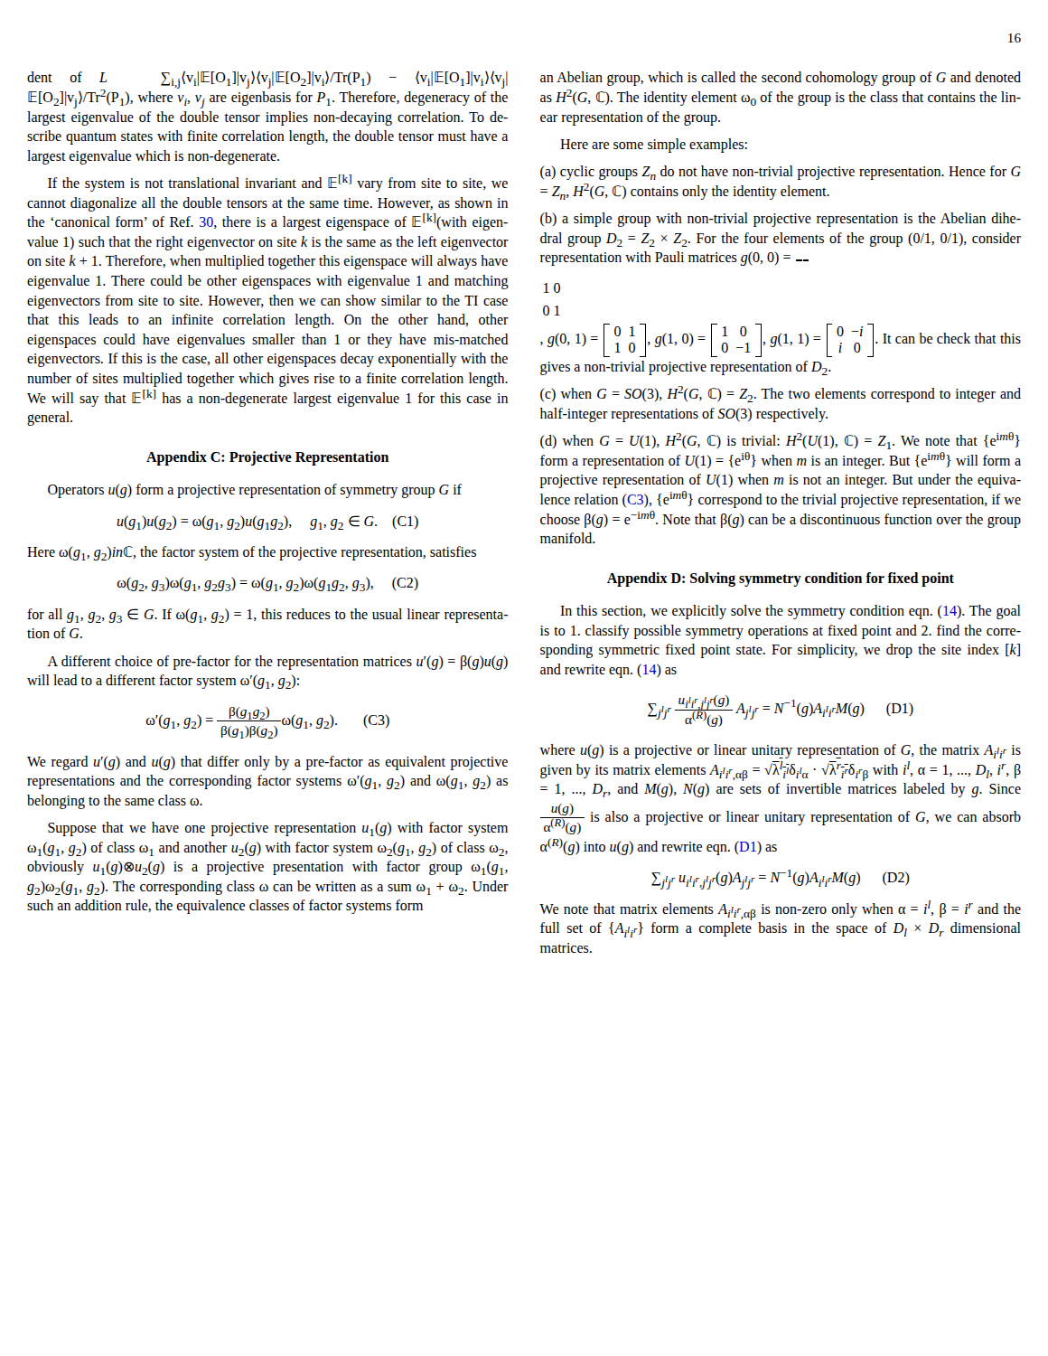16
dent of L ∑i,j⟨vi|𝔼[O1]|vj⟩⟨vj|𝔼[O2]|vi⟩/Tr(P1) − ⟨vi|𝔼[O1]|vi⟩⟨vj|𝔼[O2]|vj⟩/Tr2(P1), where vi, vj are eigenbasis for P1. Therefore, degeneracy of the largest eigenvalue of the double tensor implies non-decaying correlation. To describe quantum states with finite correlation length, the double tensor must have a largest eigenvalue which is non-degenerate.
If the system is not translational invariant and 𝔼[k] vary from site to site, we cannot diagonalize all the double tensors at the same time. However, as shown in the ‘canonical form’ of Ref. 30, there is a largest eigenspace of 𝔼[k](with eigenvalue 1) such that the right eigenvector on site k is the same as the left eigenvector on site k + 1. Therefore, when multiplied together this eigenspace will always have eigenvalue 1. There could be other eigenspaces with eigenvalue 1 and matching eigenvectors from site to site. However, then we can show similar to the TI case that this leads to an infinite correlation length. On the other hand, other eigenspaces could have eigenvalues smaller than 1 or they have mis-matched eigenvectors. If this is the case, all other eigenspaces decay exponentially with the number of sites multiplied together which gives rise to a finite correlation length. We will say that 𝔼[k] has a non-degenerate largest eigenvalue 1 for this case in general.
Appendix C: Projective Representation
Operators u(g) form a projective representation of symmetry group G if
u(g1)u(g2) = ω(g1, g2)u(g1g2), g1, g2 ∈ G. (C1)
Here ω(g1, g2)in ℂ, the factor system of the projective representation, satisfies
ω(g2, g3)ω(g1, g2g3) = ω(g1, g2)ω(g1g2, g3), (C2)
for all g1, g2, g3 ∈ G. If ω(g1, g2) = 1, this reduces to the usual linear representation of G.
A different choice of pre-factor for the representation matrices u′(g) = β(g)u(g) will lead to a different factor system ω′(g1, g2):
ω′(g1, g2) = β(g1g2) β(g1)β(g2) ω(g1, g2). (C3)
We regard u′(g) and u(g) that differ only by a pre-factor as equivalent projective representations and the corresponding factor systems ω′(g1, g2) and ω(g1, g2) as belonging to the same class ω.
Suppose that we have one projective representation u1(g) with factor system ω1(g1, g2) of class ω1 and another u2(g) with factor system ω2(g1, g2) of class ω2, obviously u1(g)⊗u2(g) is a projective presentation with factor group ω1(g1, g2)ω2(g1, g2). The corresponding class ω can be written as a sum ω1 + ω2. Under such an addition rule, the equivalence classes of factor systems form
an Abelian group, which is called the second cohomology group of G and denoted as H2(G, ℂ). The identity element ω0 of the group is the class that contains the linear representation of the group.
Here are some simple examples:
(a) cyclic groups Zn do not have non-trivial projective representation. Hence for G = Zn, H2(G, ℂ) contains only the identity element.
(b) a simple group with non-trivial projective representation is the Abelian dihedral group D2 = Z2 × Z2. For the four elements of the group (0/1, 0/1), consider representation with Pauli matrices g(0, 0) =
| 1 | 0 |
| 0 | 1 |
, g(0, 1) =
| 0 | 1 |
| 1 | 0 |
, g(1, 0) =
| 1 | 0 |
| 0 | −1 |
, g(1, 1) =
| 0 | − i |
| i | 0 |
. It can be check that this gives a non-trivial projective representation of D2.
(c) when G = SO(3), H2(G, ℂ) = Z2. The two elements correspond to integer and half-integer representations of SO(3) respectively.
(d) when G = U(1), H2(G, ℂ) is trivial: H2(U(1), ℂ) = Z1. We note that {eimθ} form a representation of U(1) = {eiθ} when m is an integer. But {eimθ} will form a projective representation of U(1) when m is not an integer. But under the equivalence relation (C3), {eimθ} correspond to the trivial projective representation, if we choose β(g) = e−imθ. Note that β(g) can be a discontinuous function over the group manifold.
Appendix D: Solving symmetry condition for fixed point
In this section, we explicitly solve the symmetry condition eqn. (14). The goal is to 1. classify possible symmetry operations at fixed point and 2. find the corresponding symmetric fixed point state. For simplicity, we drop the site index [k] and rewrite eqn. (14) as
∑jljr uilir,jljr(g) α(R)(g) Ajljr = N−1(g)AilirM(g) (D1)
where u(g) is a projective or linear unitary representation of G, the matrix Ailir is given by its matrix elements Ailir,αβ = √λlilδilα · √λrirδirβ with il, α = 1, ..., Dl, ir, β = 1, ..., Dr, and M(g), N(g) are sets of invertible matrices labeled by g. Since u(g) α(R)(g) is also a projective or linear unitary representation of G, we can absorb α(R)(g) into u(g) and rewrite eqn. (D1) as
∑jljr uilir,jljr(g)Ajljr = N−1(g)AilirM(g) (D2)
We note that matrix elements Ailir,αβ is non-zero only when α = il, β = ir and the full set of {Ailir} form a complete basis in the space of Dl × Dr dimensional matrices.